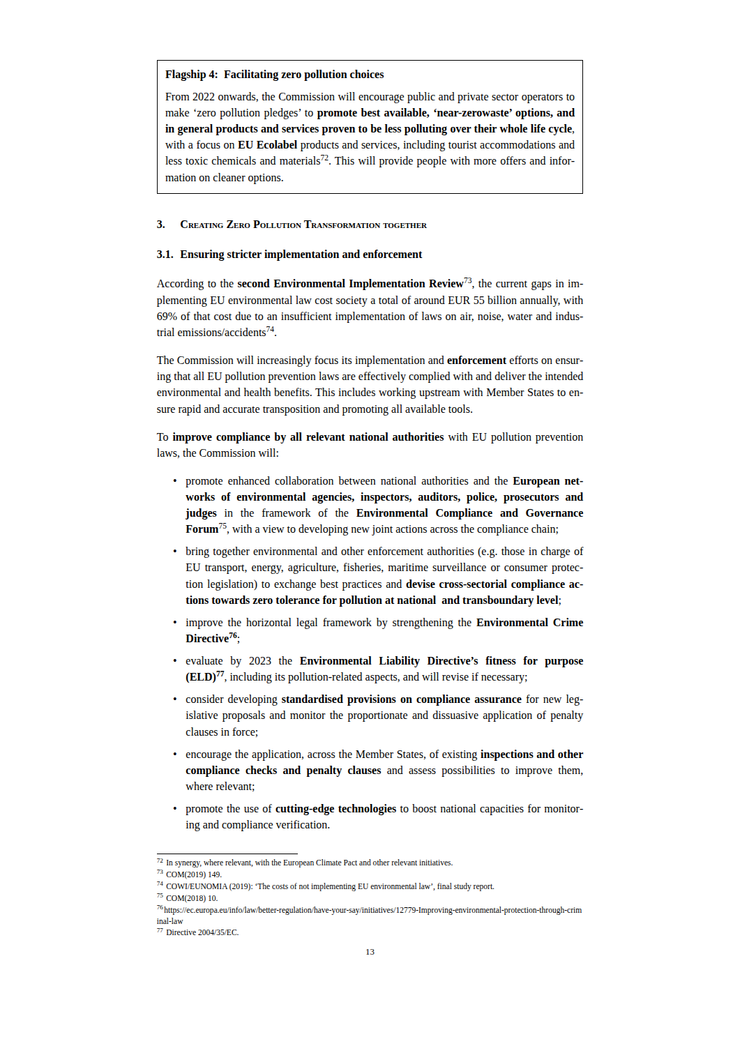Flagship 4: Facilitating zero pollution choices
From 2022 onwards, the Commission will encourage public and private sector operators to make ‘zero pollution pledges’ to promote best available, ‘near-zerowaste’ options, and in general products and services proven to be less polluting over their whole life cycle, with a focus on EU Ecolabel products and services, including tourist accommodations and less toxic chemicals and materials72. This will provide people with more offers and information on cleaner options.
3. Creating Zero Pollution Transformation together
3.1. Ensuring stricter implementation and enforcement
According to the second Environmental Implementation Review73, the current gaps in implementing EU environmental law cost society a total of around EUR 55 billion annually, with 69% of that cost due to an insufficient implementation of laws on air, noise, water and industrial emissions/accidents74.
The Commission will increasingly focus its implementation and enforcement efforts on ensuring that all EU pollution prevention laws are effectively complied with and deliver the intended environmental and health benefits. This includes working upstream with Member States to ensure rapid and accurate transposition and promoting all available tools.
To improve compliance by all relevant national authorities with EU pollution prevention laws, the Commission will:
promote enhanced collaboration between national authorities and the European networks of environmental agencies, inspectors, auditors, police, prosecutors and judges in the framework of the Environmental Compliance and Governance Forum75, with a view to developing new joint actions across the compliance chain;
bring together environmental and other enforcement authorities (e.g. those in charge of EU transport, energy, agriculture, fisheries, maritime surveillance or consumer protection legislation) to exchange best practices and devise cross-sectorial compliance actions towards zero tolerance for pollution at national and transboundary level;
improve the horizontal legal framework by strengthening the Environmental Crime Directive76;
evaluate by 2023 the Environmental Liability Directive’s fitness for purpose (ELD)77, including its pollution-related aspects, and will revise if necessary;
consider developing standardised provisions on compliance assurance for new legislative proposals and monitor the proportionate and dissuasive application of penalty clauses in force;
encourage the application, across the Member States, of existing inspections and other compliance checks and penalty clauses and assess possibilities to improve them, where relevant;
promote the use of cutting-edge technologies to boost national capacities for monitoring and compliance verification.
72 In synergy, where relevant, with the European Climate Pact and other relevant initiatives.
73 COM(2019) 149.
74 COWI/EUNOMIA (2019): ‘The costs of not implementing EU environmental law’, final study report.
75 COM(2018) 10.
76https://ec.europa.eu/info/law/better-regulation/have-your-say/initiatives/12779-Improving-environmental-protection-through-criminal-law
77 Directive 2004/35/EC.
13